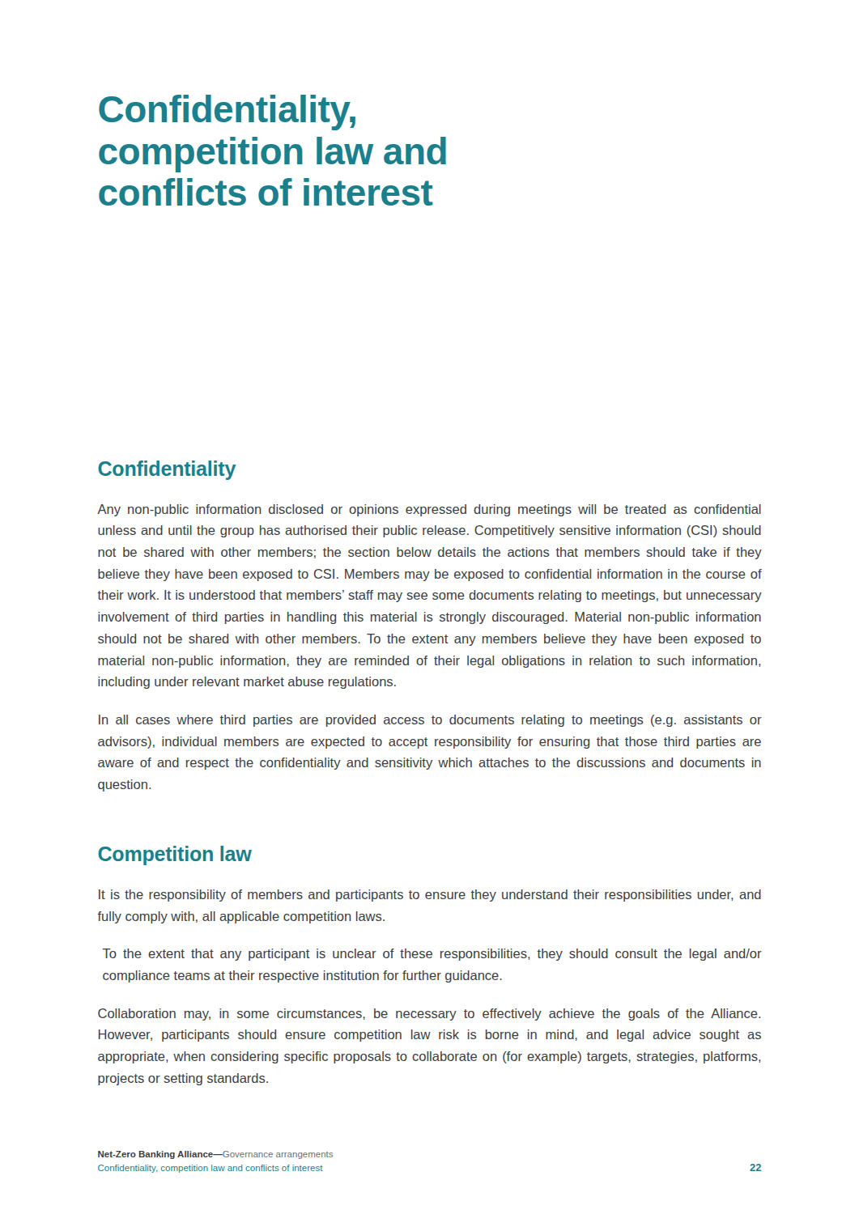Confidentiality,
competition law and
conflicts of interest
Confidentiality
Any non-public information disclosed or opinions expressed during meetings will be treated as confidential unless and until the group has authorised their public release. Competitively sensitive information (CSI) should not be shared with other members; the section below details the actions that members should take if they believe they have been exposed to CSI. Members may be exposed to confidential information in the course of their work. It is understood that members’ staff may see some documents relating to meetings, but unnecessary involvement of third parties in handling this material is strongly discouraged. Material non-public information should not be shared with other members. To the extent any members believe they have been exposed to material non-public information, they are reminded of their legal obligations in relation to such information, including under relevant market abuse regulations.
In all cases where third parties are provided access to documents relating to meetings (e.g. assistants or advisors), individual members are expected to accept responsibility for ensuring that those third parties are aware of and respect the confidentiality and sensitivity which attaches to the discussions and documents in question.
Competition law
It is the responsibility of members and participants to ensure they understand their responsibilities under, and fully comply with, all applicable competition laws.
To the extent that any participant is unclear of these responsibilities, they should consult the legal and/or compliance teams at their respective institution for further guidance.
Collaboration may, in some circumstances, be necessary to effectively achieve the goals of the Alliance. However, participants should ensure competition law risk is borne in mind, and legal advice sought as appropriate, when considering specific proposals to collaborate on (for example) targets, strategies, platforms, projects or setting standards.
Net-Zero Banking Alliance—Governance arrangements
Confidentiality, competition law and conflicts of interest
22